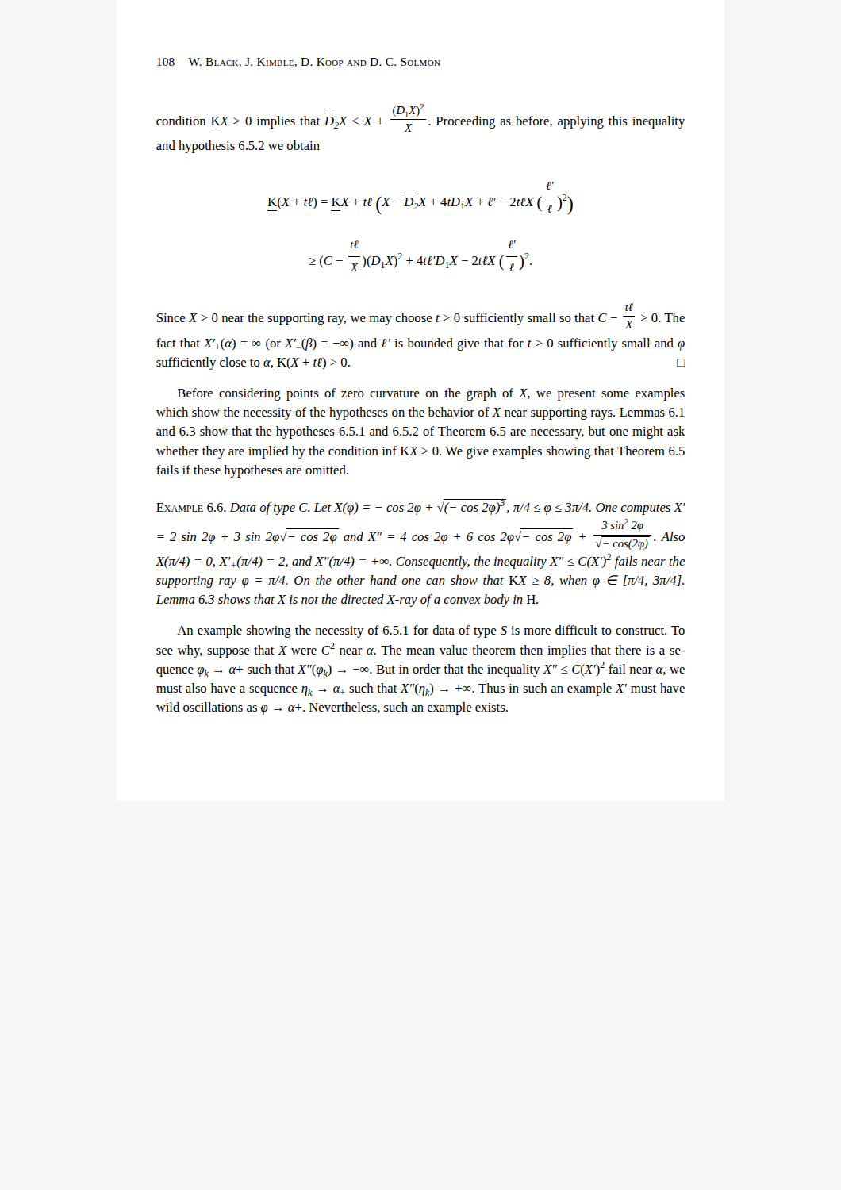108 W. Black, J. Kimble, D. Koop and D. C. Solmon
condition KX > 0 implies that D2X < X + (D1X)2 X. Proceeding as before, applying this inequality and hypothesis 6.5.2 we obtain
K(X + tℓ) = KX + tℓ (X − D2X + 4tD1X + ℓ′ − 2tℓX (ℓ′ℓ)2) ≥ (C − tℓ X)(D1X)2 + 4tℓ′D1X − 2tℓX (ℓ′ℓ)2.
Since X > 0 near the supporting ray, we may choose t > 0 sufficiently small so that C − tℓ X > 0. The fact that X′+(α) = ∞ (or X′−(β) = −∞) and ℓ′ is bounded give that for t > 0 sufficiently small and φ sufficiently close to α, K(X + tℓ) > 0. □
Before considering points of zero curvature on the graph of X, we present some examples which show the necessity of the hypotheses on the behavior of X near supporting rays. Lemmas 6.1 and 6.3 show that the hypotheses 6.5.1 and 6.5.2 of Theorem 6.5 are necessary, but one might ask whether they are implied by the condition inf KX > 0. We give examples showing that Theorem 6.5 fails if these hypotheses are omitted.
Example 6.6. Data of type C. Let X(φ) = − cos 2φ + √(− cos 2φ)3, π/4 ≤ φ ≤ 3π/4. One computes X′ = 2 sin 2φ + 3 sin 2φ√− cos 2φ and X″ = 4 cos 2φ + 6 cos 2φ√− cos 2φ + 3 sin2 2φ√− cos(2φ). Also X(π/4) = 0, X′+(π/4) = 2, and X″(π/4) = +∞. Consequently, the inequality X″ ≤ C(X′)2 fails near the supporting ray φ = π/4. On the other hand one can show that KX ≥ 8, when φ ∈ [π/4, 3π/4]. Lemma 6.3 shows that X is not the directed X-ray of a convex body in H.
An example showing the necessity of 6.5.1 for data of type S is more difficult to construct. To see why, suppose that X were C2 near α. The mean value theorem then implies that there is a sequence φk → α+ such that X″(φk) → −∞. But in order that the inequality X″ ≤ C(X′)2 fail near α, we must also have a sequence ηk → α+ such that X″(ηk) → +∞. Thus in such an example X′ must have wild oscillations as φ → α+. Nevertheless, such an example exists.